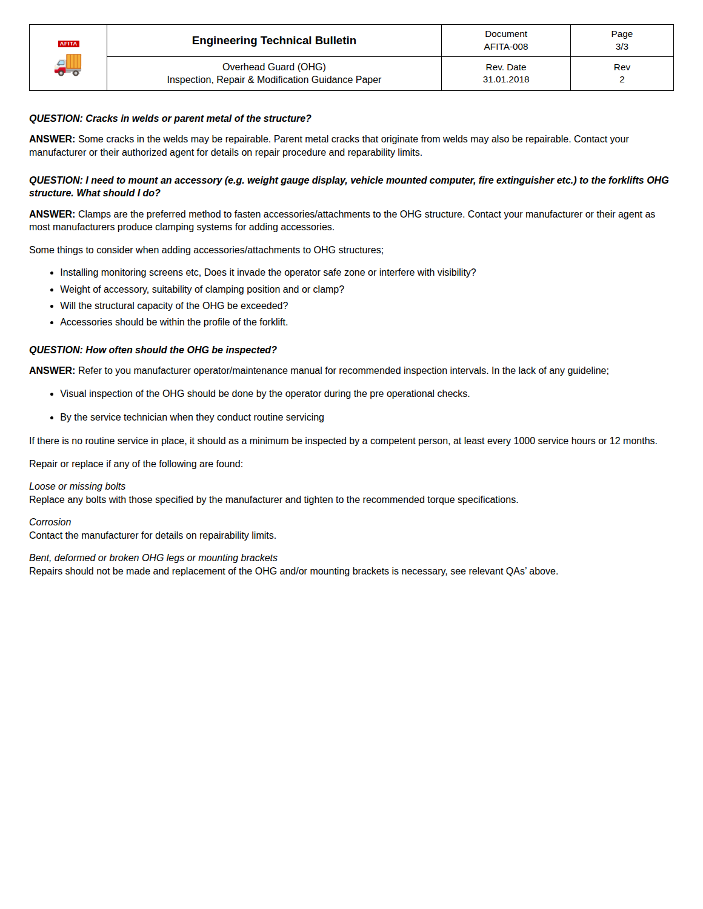| AFITA 🚚 | Engineering Technical Bulletin | Document AFITA-008 | Page 3/3 |
| Overhead Guard (OHG) Inspection, Repair & Modification Guidance Paper | Rev. Date 31.01.2018 | Rev 2 |
QUESTION: Cracks in welds or parent metal of the structure?
ANSWER: Some cracks in the welds may be repairable. Parent metal cracks that originate from welds may also be repairable. Contact your manufacturer or their authorized agent for details on repair procedure and reparability limits.
QUESTION: I need to mount an accessory (e.g. weight gauge display, vehicle mounted computer, fire extinguisher etc.) to the forklifts OHG structure. What should I do?
ANSWER: Clamps are the preferred method to fasten accessories/attachments to the OHG structure. Contact your manufacturer or their agent as most manufacturers produce clamping systems for adding accessories.
Some things to consider when adding accessories/attachments to OHG structures;
Installing monitoring screens etc, Does it invade the operator safe zone or interfere with visibility?
Weight of accessory, suitability of clamping position and or clamp?
Will the structural capacity of the OHG be exceeded?
Accessories should be within the profile of the forklift.
QUESTION: How often should the OHG be inspected?
ANSWER: Refer to you manufacturer operator/maintenance manual for recommended inspection intervals. In the lack of any guideline;
Visual inspection of the OHG should be done by the operator during the pre operational checks.
By the service technician when they conduct routine servicing
If there is no routine service in place, it should as a minimum be inspected by a competent person, at least every 1000 service hours or 12 months.
Repair or replace if any of the following are found:
Loose or missing bolts
Replace any bolts with those specified by the manufacturer and tighten to the recommended torque specifications.
Corrosion
Contact the manufacturer for details on repairability limits.
Bent, deformed or broken OHG legs or mounting brackets
Repairs should not be made and replacement of the OHG and/or mounting brackets is necessary, see relevant QAs’ above.